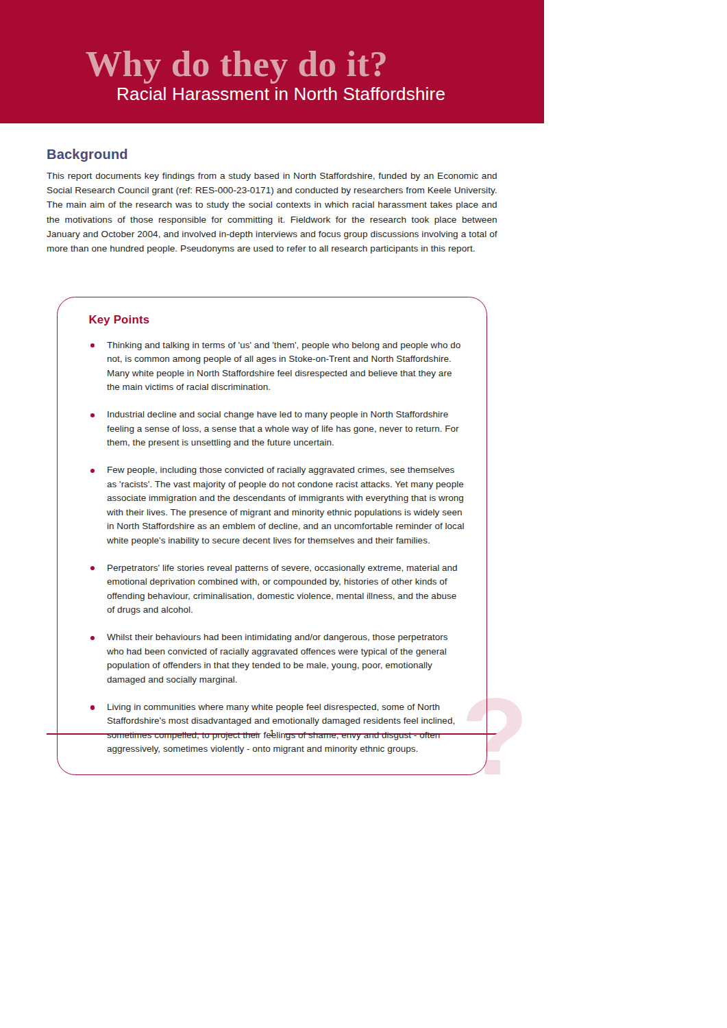Why do they do it?
Racial Harassment in North Staffordshire
Background
This report documents key findings from a study based in North Staffordshire, funded by an Economic and Social Research Council grant (ref: RES-000-23-0171) and conducted by researchers from Keele University. The main aim of the research was to study the social contexts in which racial harassment takes place and the motivations of those responsible for committing it. Fieldwork for the research took place between January and October 2004, and involved in-depth interviews and focus group discussions involving a total of more than one hundred people. Pseudonyms are used to refer to all research participants in this report.
Key Points
Thinking and talking in terms of 'us' and 'them', people who belong and people who do not, is common among people of all ages in Stoke-on-Trent and North Staffordshire. Many white people in North Staffordshire feel disrespected and believe that they are the main victims of racial discrimination.
Industrial decline and social change have led to many people in North Staffordshire feeling a sense of loss, a sense that a whole way of life has gone, never to return. For them, the present is unsettling and the future uncertain.
Few people, including those convicted of racially aggravated crimes, see themselves as 'racists'. The vast majority of people do not condone racist attacks. Yet many people associate immigration and the descendants of immigrants with everything that is wrong with their lives. The presence of migrant and minority ethnic populations is widely seen in North Staffordshire as an emblem of decline, and an uncomfortable reminder of local white people's inability to secure decent lives for themselves and their families.
Perpetrators' life stories reveal patterns of severe, occasionally extreme, material and emotional deprivation combined with, or compounded by, histories of other kinds of offending behaviour, criminalisation, domestic violence, mental illness, and the abuse of drugs and alcohol.
Whilst their behaviours had been intimidating and/or dangerous, those perpetrators who had been convicted of racially aggravated offences were typical of the general population of offenders in that they tended to be male, young, poor, emotionally damaged and socially marginal.
Living in communities where many white people feel disrespected, some of North Staffordshire's most disadvantaged and emotionally damaged residents feel inclined, sometimes compelled, to project their feelings of shame, envy and disgust - often aggressively, sometimes violently - onto migrant and minority ethnic groups.
?
1